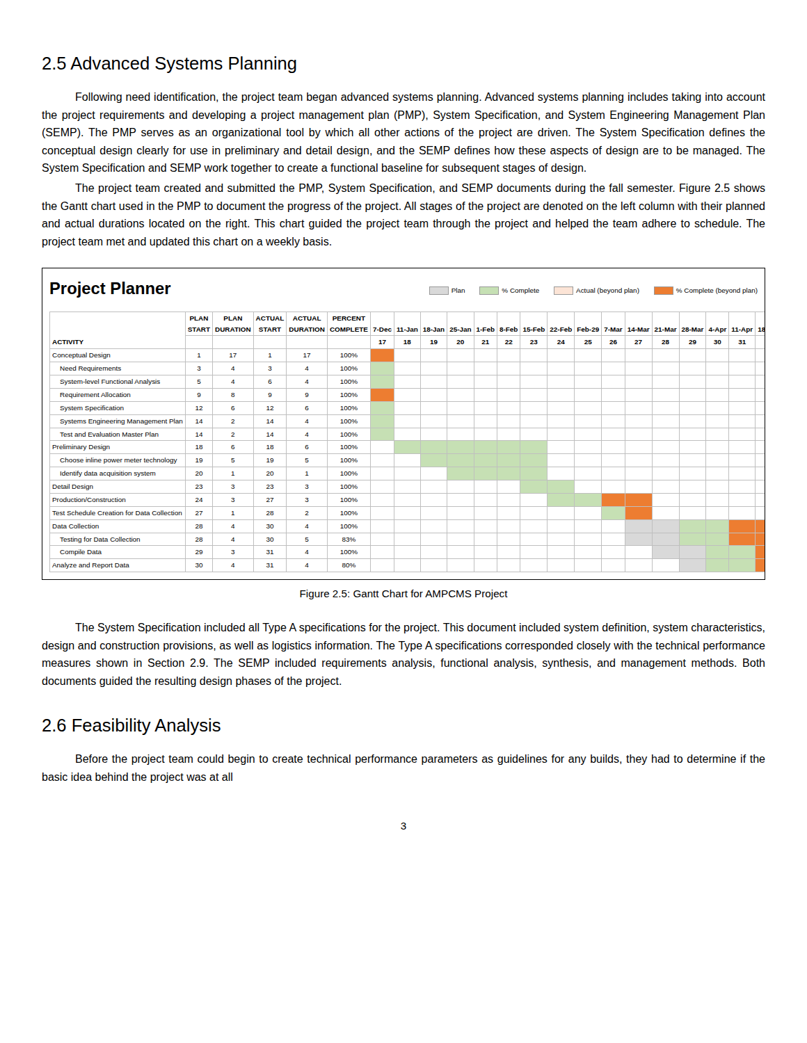2.5 Advanced Systems Planning
Following need identification, the project team began advanced systems planning. Advanced systems planning includes taking into account the project requirements and developing a project management plan (PMP), System Specification, and System Engineering Management Plan (SEMP). The PMP serves as an organizational tool by which all other actions of the project are driven. The System Specification defines the conceptual design clearly for use in preliminary and detail design, and the SEMP defines how these aspects of design are to be managed. The System Specification and SEMP work together to create a functional baseline for subsequent stages of design.
The project team created and submitted the PMP, System Specification, and SEMP documents during the fall semester. Figure 2.5 shows the Gantt chart used in the PMP to document the progress of the project. All stages of the project are denoted on the left column with their planned and actual durations located on the right. This chart guided the project team through the project and helped the team adhere to schedule. The project team met and updated this chart on a weekly basis.
Project Planner
Plan % Complete Actual (beyond plan) % Complete (beyond plan)
| ACTIVITY | PLAN START | PLAN DURATION | ACTUAL START | ACTUAL DURATION | PERCENT COMPLETE | 7-Dec | 11-Jan | 18-Jan | 25-Jan | 1-Feb | 8-Feb | 15-Feb | 22-Feb | Feb-29 | 7-Mar | 14-Mar | 21-Mar | 28-Mar | 4-Apr | 11-Apr | 18-Apr | 25-Apr | 4-May |
| --- | --- | --- | --- | --- | --- | --- | --- | --- | --- | --- | --- | --- | --- | --- | --- | --- | --- | --- | --- | --- | --- | --- | --- |
| | | | | | 17 | 18 | 19 | 20 | 21 | 22 | 23 | 24 | 25 | 26 | 27 | 28 | 29 | 30 | 31 | 32 | 33 | 34 |
| Conceptual Design | 1 | 17 | 1 | 17 | 100% | | | | | | | | | | | | | | | | | | |
| Need Requirements | 3 | 4 | 3 | 4 | 100% | | | | | | | | | | | | | | | | | | |
| System-level Functional Analysis | 5 | 4 | 6 | 4 | 100% | | | | | | | | | | | | | | | | | | |
| Requirement Allocation | 9 | 8 | 9 | 9 | 100% | | | | | | | | | | | | | | | | | | |
| System Specification | 12 | 6 | 12 | 6 | 100% | | | | | | | | | | | | | | | | | | |
| Systems Engineering Management Plan | 14 | 2 | 14 | 4 | 100% | | | | | | | | | | | | | | | | | | |
| Test and Evaluation Master Plan | 14 | 2 | 14 | 4 | 100% | | | | | | | | | | | | | | | | | | |
| Preliminary Design | 18 | 6 | 18 | 6 | 100% | | | | | | | | | | | | | | | | | | |
| Choose inline power meter technology | 19 | 5 | 19 | 5 | 100% | | | | | | | | | | | | | | | | | | |
| Identify data acquisition system | 20 | 1 | 20 | 1 | 100% | | | | | | | | | | | | | | | | | | |
| Detail Design | 23 | 3 | 23 | 3 | 100% | | | | | | | | | | | | | | | | | | |
| Production/Construction | 24 | 3 | 27 | 3 | 100% | | | | | | | | | | | | | | | | | | |
| Test Schedule Creation for Data Collection | 27 | 1 | 28 | 2 | 100% | | | | | | | | | | | | | | | | | | |
| Data Collection | 28 | 4 | 30 | 4 | 100% | | | | | | | | | | | | | | | | | | |
| Testing for Data Collection | 28 | 4 | 30 | 5 | 83% | | | | | | | | | | | | | | | | | | |
| Compile Data | 29 | 3 | 31 | 4 | 100% | | | | | | | | | | | | | | | | | | |
| Analyze and Report Data | 30 | 4 | 31 | 4 | 80% | | | | | | | | | | | | | | | | | | |
Figure 2.5: Gantt Chart for AMPCMS Project
The System Specification included all Type A specifications for the project. This document included system definition, system characteristics, design and construction provisions, as well as logistics information. The Type A specifications corresponded closely with the technical performance measures shown in Section 2.9. The SEMP included requirements analysis, functional analysis, synthesis, and management methods. Both documents guided the resulting design phases of the project.
2.6 Feasibility Analysis
Before the project team could begin to create technical performance parameters as guidelines for any builds, they had to determine if the basic idea behind the project was at all
3